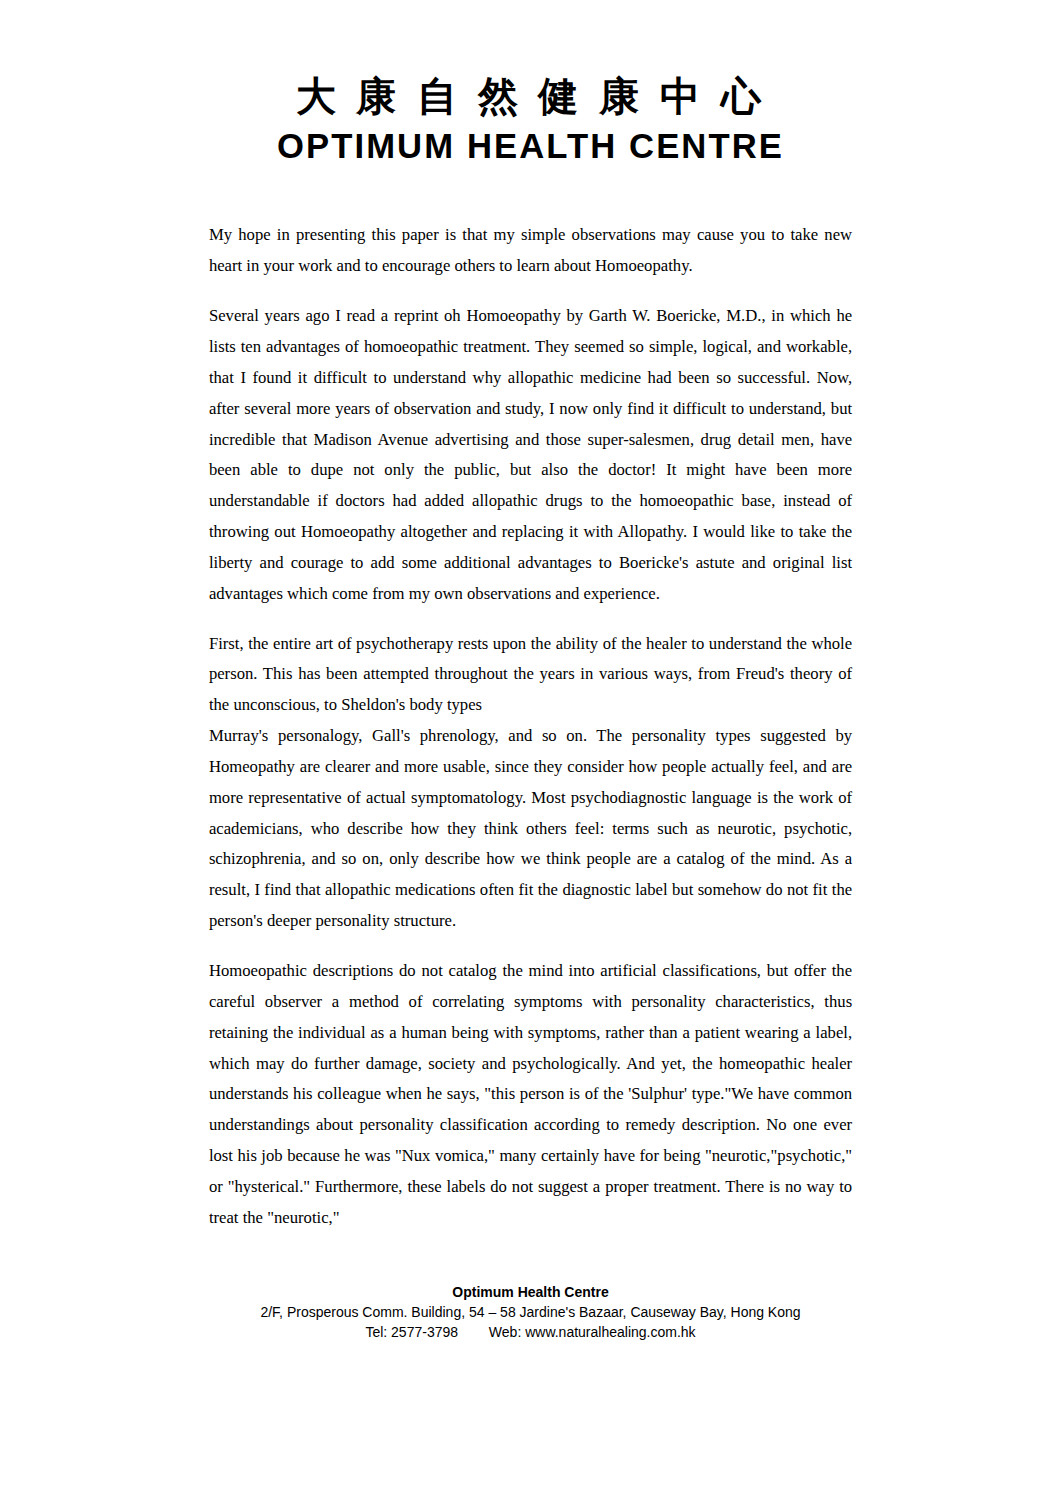大 康 自 然 健 康 中 心
OPTIMUM HEALTH CENTRE
My hope in presenting this paper is that my simple observations may cause you to take new heart in your work and to encourage others to learn about Homoeopathy.
Several years ago I read a reprint oh Homoeopathy by Garth W. Boericke, M.D., in which he lists ten advantages of homoeopathic treatment. They seemed so simple, logical, and workable, that I found it difficult to understand why allopathic medicine had been so successful. Now, after several more years of observation and study, I now only find it difficult to understand, but incredible that Madison Avenue advertising and those super-salesmen, drug detail men, have been able to dupe not only the public, but also the doctor! It might have been more understandable if doctors had added allopathic drugs to the homoeopathic base, instead of throwing out Homoeopathy altogether and replacing it with Allopathy. I would like to take the liberty and courage to add some additional advantages to Boericke's astute and original list advantages which come from my own observations and experience.
First, the entire art of psychotherapy rests upon the ability of the healer to understand the whole person. This has been attempted throughout the years in various ways, from Freud's theory of the unconscious, to Sheldon's body types
Murray's personalogy, Gall's phrenology, and so on. The personality types suggested by Homeopathy are clearer and more usable, since they consider how people actually feel, and are more representative of actual symptomatology. Most psychodiagnostic language is the work of academicians, who describe how they think others feel: terms such as neurotic, psychotic, schizophrenia, and so on, only describe how we think people are a catalog of the mind. As a result, I find that allopathic medications often fit the diagnostic label but somehow do not fit the person's deeper personality structure.
Homoeopathic descriptions do not catalog the mind into artificial classifications, but offer the careful observer a method of correlating symptoms with personality characteristics, thus retaining the individual as a human being with symptoms, rather than a patient wearing a label, which may do further damage, society and psychologically. And yet, the homeopathic healer understands his colleague when he says, "this person is of the 'Sulphur' type."We have common understandings about personality classification according to remedy description. No one ever lost his job because he was "Nux vomica," many certainly have for being "neurotic,"psychotic," or "hysterical." Furthermore, these labels do not suggest a proper treatment. There is no way to treat the "neurotic,"
Optimum Health Centre
2/F, Prosperous Comm. Building, 54 – 58 Jardine's Bazaar, Causeway Bay, Hong Kong
Tel: 2577-3798 Web: www.naturalhealing.com.hk